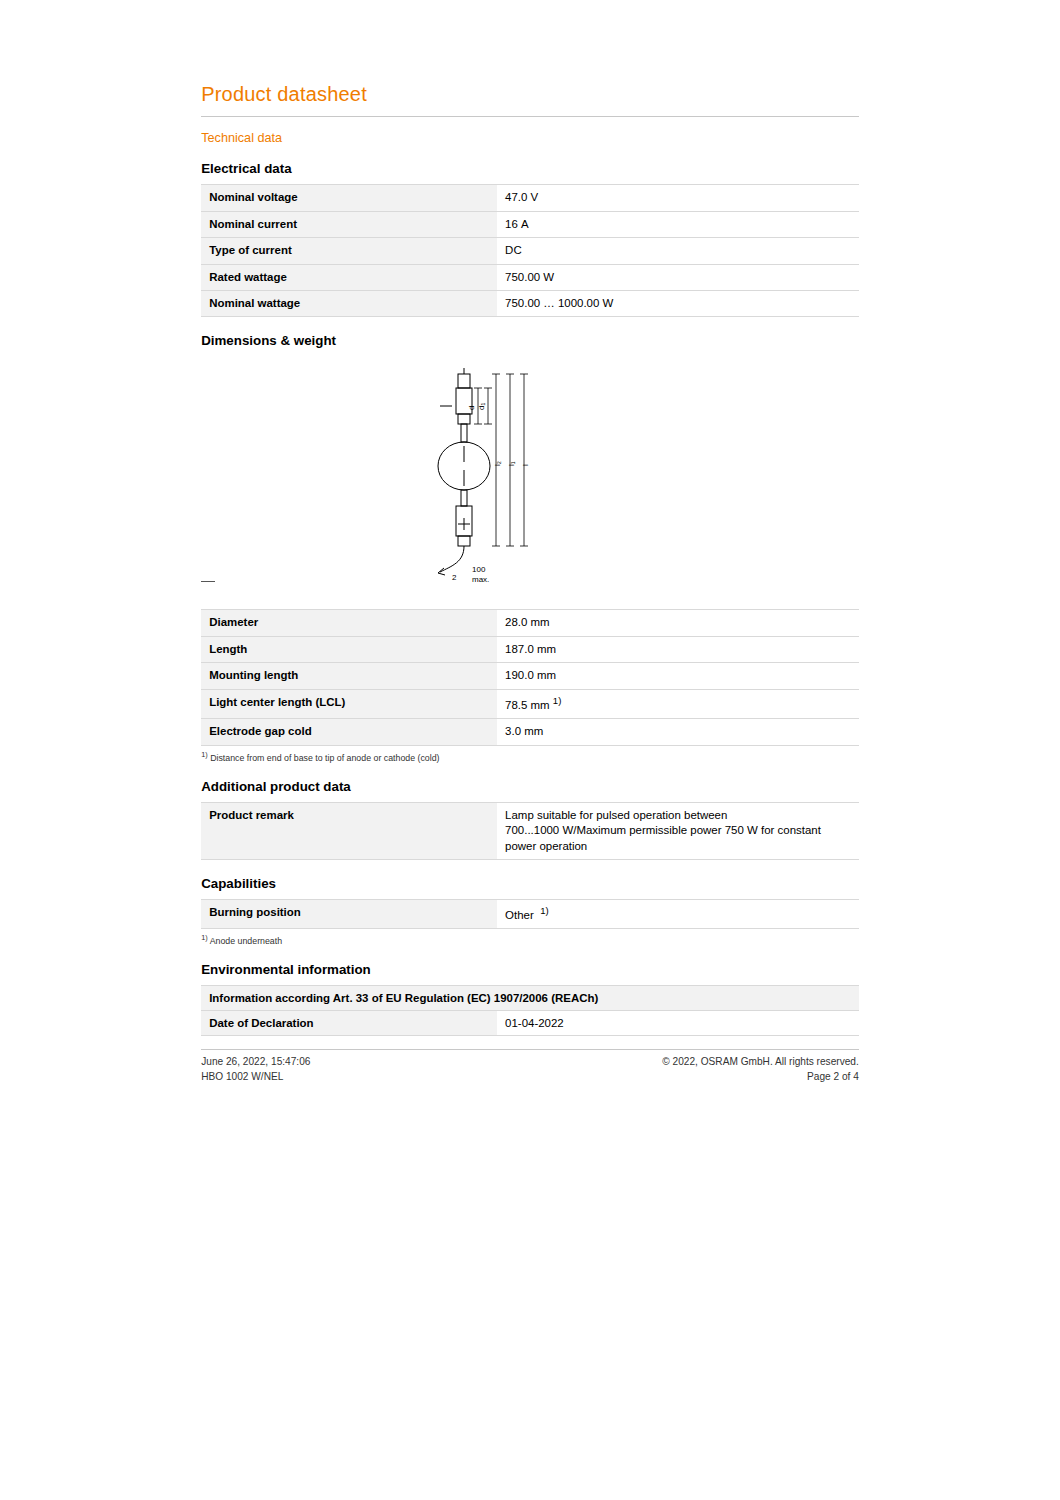Product datasheet
Technical data
Electrical data
| Nominal voltage | 47.0 V |
| Nominal current | 16 A |
| Type of current | DC |
| Rated wattage | 750.00 W |
| Nominal wattage | 750.00 … 1000.00 W |
Dimensions & weight
d d₁ l₂ l₁ l 2 100 max.
| Diameter | 28.0 mm |
| Length | 187.0 mm |
| Mounting length | 190.0 mm |
| Light center length (LCL) | 78.5 mm 1) |
| Electrode gap cold | 3.0 mm |
1) Distance from end of base to tip of anode or cathode (cold)
Additional product data
| Product remark | Lamp suitable for pulsed operation between 700...1000 W/Maximum permissible power 750 W for constant power operation |
Capabilities
| Burning position | Other 1) |
1) Anode underneath
Environmental information
| Information according Art. 33 of EU Regulation (EC) 1907/2006 (REACh) |
| Date of Declaration | 01-04-2022 |
June 26, 2022, 15:47:06
HBO 1002 W/NEL
© 2022, OSRAM GmbH. All rights reserved.
Page 2 of 4